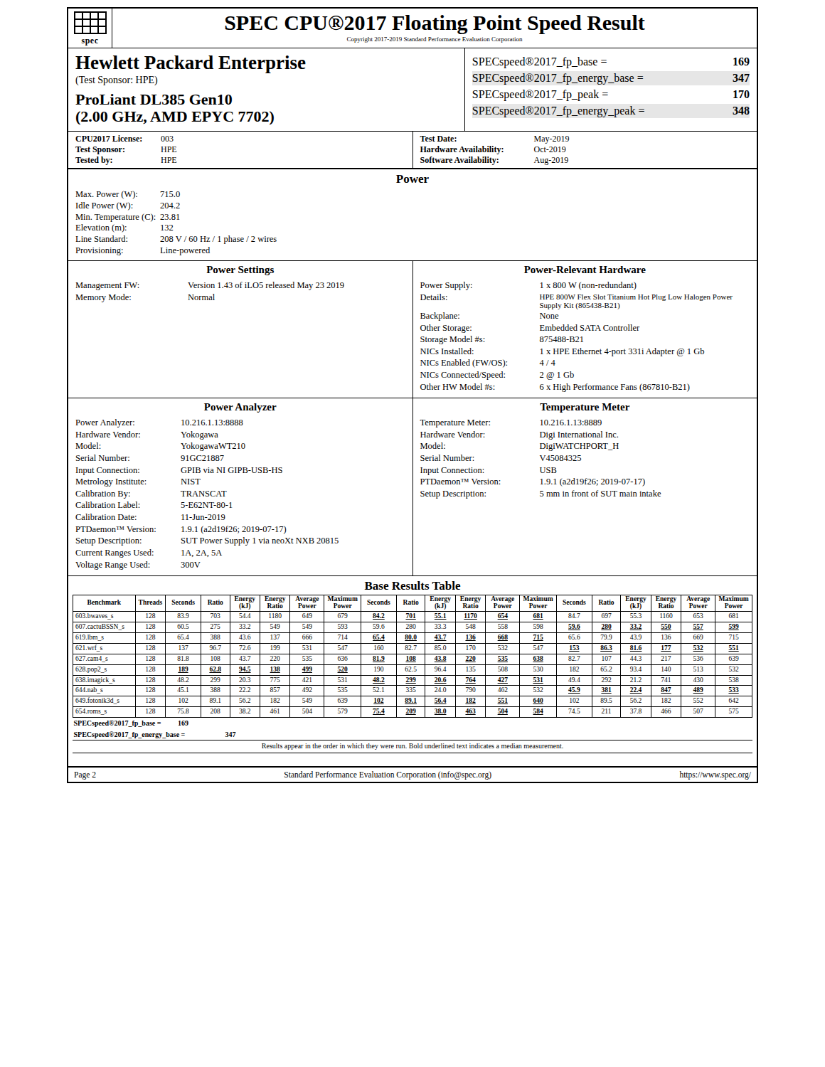spec
SPEC CPU®2017 Floating Point Speed Result
Copyright 2017-2019 Standard Performance Evaluation Corporation
Hewlett Packard Enterprise
(Test Sponsor: HPE)
ProLiant DL385 Gen10
(2.00 GHz, AMD EPYC 7702)
SPECspeed®2017_fp_base =169
SPECspeed®2017_fp_energy_base =347
SPECspeed®2017_fp_peak =170
SPECspeed®2017_fp_energy_peak =348
CPU2017 License: 003
Test Sponsor: HPE
Tested by: HPE
Test Date: May-2019
Hardware Availability: Oct-2019
Software Availability: Aug-2019
Power
| Max. Power (W): | 715.0 |
| Idle Power (W): | 204.2 |
| Min. Temperature (C): | 23.81 |
| Elevation (m): | 132 |
| Line Standard: | 208 V / 60 Hz / 1 phase / 2 wires |
| Provisioning: | Line-powered |
Power Settings
Management FW: Version 1.43 of iLO5 released May 23 2019
Memory Mode: Normal
Power-Relevant Hardware
Power Supply: 1 x 800 W (non-redundant)
Details: HPE 800W Flex Slot Titanium Hot Plug Low Halogen Power Supply Kit (865438-B21)
Backplane: None
Other Storage: Embedded SATA Controller
Storage Model #s: 875488-B21
NICs Installed: 1 x HPE Ethernet 4-port 331i Adapter @ 1 Gb
NICs Enabled (FW/OS): 4 / 4
NICs Connected/Speed: 2 @ 1 Gb
Other HW Model #s: 6 x High Performance Fans (867810-B21)
Power Analyzer
Power Analyzer: 10.216.1.13:8888
Hardware Vendor: Yokogawa
Model: YokogawaWT210
Serial Number: 91GC21887
Input Connection: GPIB via NI GIPB-USB-HS
Metrology Institute: NIST
Calibration By: TRANSCAT
Calibration Label: 5-E62NT-80-1
Calibration Date: 11-Jun-2019
PTDaemon™ Version: 1.9.1 (a2d19f26; 2019-07-17)
Setup Description: SUT Power Supply 1 via neoXt NXB 20815
Current Ranges Used: 1A, 2A, 5A
Voltage Range Used: 300V
Temperature Meter
Temperature Meter: 10.216.1.13:8889
Hardware Vendor: Digi International Inc.
Model: DigiWATCHPORT_H
Serial Number: V45084325
Input Connection: USB
PTDaemon™ Version: 1.9.1 (a2d19f26; 2019-07-17)
Setup Description: 5 mm in front of SUT main intake
Base Results Table
| Benchmark | Threads | Seconds | Ratio | Energy (kJ) | Energy Ratio | Average Power | Maximum Power | Seconds | Ratio | Energy (kJ) | Energy Ratio | Average Power | Maximum Power | Seconds | Ratio | Energy (kJ) | Energy Ratio | Average Power | Maximum Power |
| --- | --- | --- | --- | --- | --- | --- | --- | --- | --- | --- | --- | --- | --- | --- | --- | --- | --- | --- | --- |
| 603.bwaves_s | 128 | 83.9 | 703 | 54.4 | 1180 | 649 | 679 | 84.2 | 701 | 55.1 | 1170 | 654 | 681 | 84.7 | 697 | 55.3 | 1160 | 653 | 681 |
| 607.cactuBSSN_s | 128 | 60.5 | 275 | 33.2 | 549 | 549 | 593 | 59.6 | 280 | 33.3 | 548 | 558 | 598 | 59.6 | 280 | 33.2 | 550 | 557 | 599 |
| 619.lbm_s | 128 | 65.4 | 388 | 43.6 | 137 | 666 | 714 | 65.4 | 80.0 | 43.7 | 136 | 668 | 715 | 65.6 | 79.9 | 43.9 | 136 | 669 | 715 |
| 621.wrf_s | 128 | 137 | 96.7 | 72.6 | 199 | 531 | 547 | 160 | 82.7 | 85.0 | 170 | 532 | 547 | 153 | 86.3 | 81.6 | 177 | 532 | 551 |
| 627.cam4_s | 128 | 81.8 | 108 | 43.7 | 220 | 535 | 636 | 81.9 | 108 | 43.8 | 220 | 535 | 638 | 82.7 | 107 | 44.3 | 217 | 536 | 639 |
| 628.pop2_s | 128 | 189 | 62.8 | 94.5 | 138 | 499 | 520 | 190 | 62.5 | 96.4 | 135 | 508 | 530 | 182 | 65.2 | 93.4 | 140 | 513 | 532 |
| 638.imagick_s | 128 | 48.2 | 299 | 20.3 | 775 | 421 | 531 | 48.2 | 299 | 20.6 | 764 | 427 | 531 | 49.4 | 292 | 21.2 | 741 | 430 | 538 |
| 644.nab_s | 128 | 45.1 | 388 | 22.2 | 857 | 492 | 535 | 52.1 | 335 | 24.0 | 790 | 462 | 532 | 45.9 | 381 | 22.4 | 847 | 489 | 533 |
| 649.fotonik3d_s | 128 | 102 | 89.1 | 56.2 | 182 | 549 | 639 | 102 | 89.1 | 56.4 | 182 | 551 | 640 | 102 | 89.5 | 56.2 | 182 | 552 | 642 |
| 654.roms_s | 128 | 75.8 | 208 | 38.2 | 461 | 504 | 579 | 75.4 | 209 | 38.0 | 463 | 504 | 584 | 74.5 | 211 | 37.8 | 466 | 507 | 575 |
| SPECspeed®2017_fp_base = | 169 | |
| SPECspeed®2017_fp_energy_base = | 347 | |
Results appear in the order in which they were run. Bold underlined text indicates a median measurement.
Page 2
Standard Performance Evaluation Corporation (info@spec.org)
https://www.spec.org/